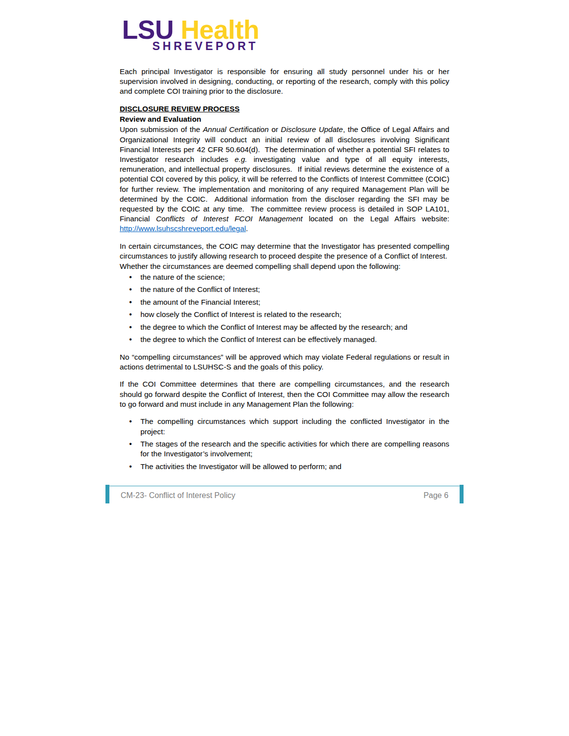LSU Health
SHREVEPORT
Each principal Investigator is responsible for ensuring all study personnel under his or her supervision involved in designing, conducting, or reporting of the research, comply with this policy and complete COI training prior to the disclosure.
DISCLOSURE REVIEW PROCESS
Review and Evaluation
Upon submission of the Annual Certification or Disclosure Update, the Office of Legal Affairs and Organizational Integrity will conduct an initial review of all disclosures involving Significant Financial Interests per 42 CFR 50.604(d). The determination of whether a potential SFI relates to Investigator research includes e.g. investigating value and type of all equity interests, remuneration, and intellectual property disclosures. If initial reviews determine the existence of a potential COI covered by this policy, it will be referred to the Conflicts of Interest Committee (COIC) for further review. The implementation and monitoring of any required Management Plan will be determined by the COIC. Additional information from the discloser regarding the SFI may be requested by the COIC at any time. The committee review process is detailed in SOP LA101, Financial Conflicts of Interest FCOI Management located on the Legal Affairs website: http://www.lsuhscshreveport.edu/legal.
In certain circumstances, the COIC may determine that the Investigator has presented compelling circumstances to justify allowing research to proceed despite the presence of a Conflict of Interest. Whether the circumstances are deemed compelling shall depend upon the following:
the nature of the science;
the nature of the Conflict of Interest;
the amount of the Financial Interest;
how closely the Conflict of Interest is related to the research;
the degree to which the Conflict of Interest may be affected by the research; and
the degree to which the Conflict of Interest can be effectively managed.
No “compelling circumstances” will be approved which may violate Federal regulations or result in actions detrimental to LSUHSC-S and the goals of this policy.
If the COI Committee determines that there are compelling circumstances, and the research should go forward despite the Conflict of Interest, then the COI Committee may allow the research to go forward and must include in any Management Plan the following:
The compelling circumstances which support including the conflicted Investigator in the project:
The stages of the research and the specific activities for which there are compelling reasons for the Investigator’s involvement;
The activities the Investigator will be allowed to perform; and
CM-23- Conflict of Interest Policy Page 6